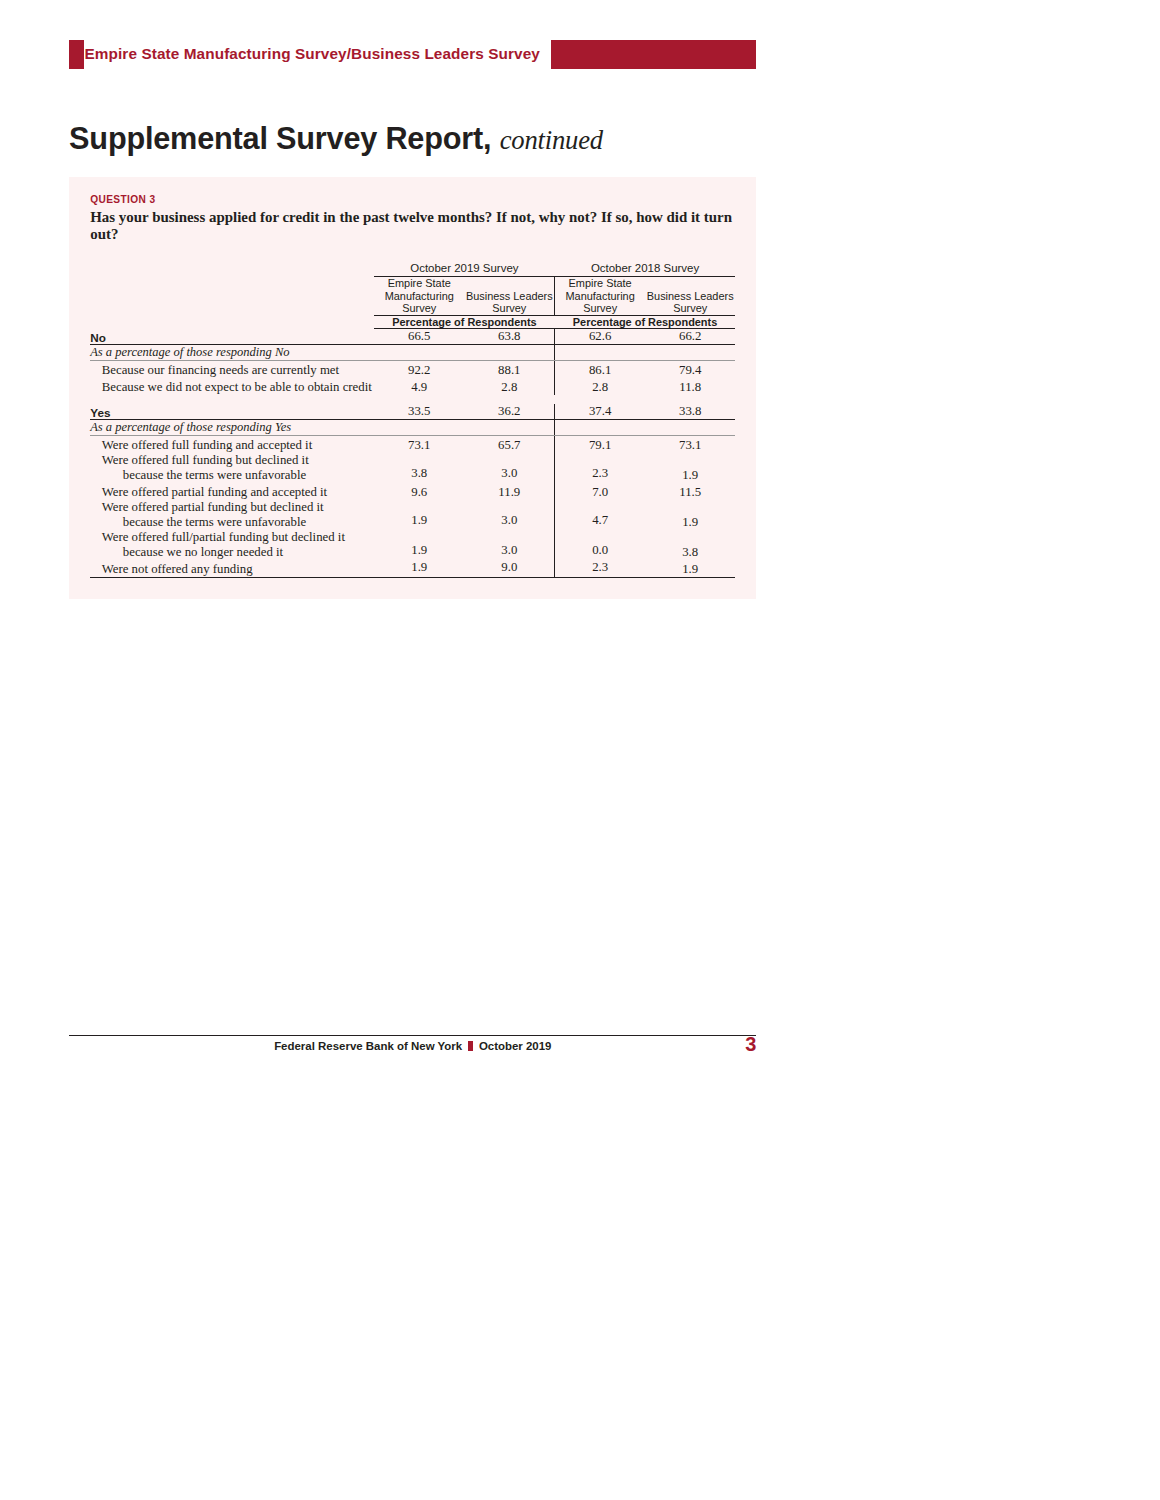Empire State Manufacturing Survey/Business Leaders Survey
Supplemental Survey Report, continued
QUESTION 3
Has your business applied for credit in the past twelve months? If not, why not? If so, how did it turn out?
| | October 2019 Survey | October 2018 Survey |
| | Empire State Manufacturing Survey | Business Leaders Survey | Empire State Manufacturing Survey | Business Leaders Survey |
| | Percentage of Respondents | Percentage of Respondents |
| No | 66.5 | 63.8 | 62.6 | 66.2 |
| As a percentage of those responding No | | | | |
| Because our financing needs are currently met | 92.2 | 88.1 | 86.1 | 79.4 |
| Because we did not expect to be able to obtain credit | 4.9 | 2.8 | 2.8 | 11.8 |
| Yes | 33.5 | 36.2 | 37.4 | 33.8 |
| As a percentage of those responding Yes | | | | |
| Were offered full funding and accepted it | 73.1 | 65.7 | 79.1 | 73.1 |
| Were offered full funding but declined it because the terms were unfavorable | 3.8 | 3.0 | 2.3 | 1.9 |
| Were offered partial funding and accepted it | 9.6 | 11.9 | 7.0 | 11.5 |
| Were offered partial funding but declined it because the terms were unfavorable | 1.9 | 3.0 | 4.7 | 1.9 |
| Were offered full/partial funding but declined it because we no longer needed it | 1.9 | 3.0 | 0.0 | 3.8 |
| Were not offered any funding | 1.9 | 9.0 | 2.3 | 1.9 |
Federal Reserve Bank of New York October 2019
3